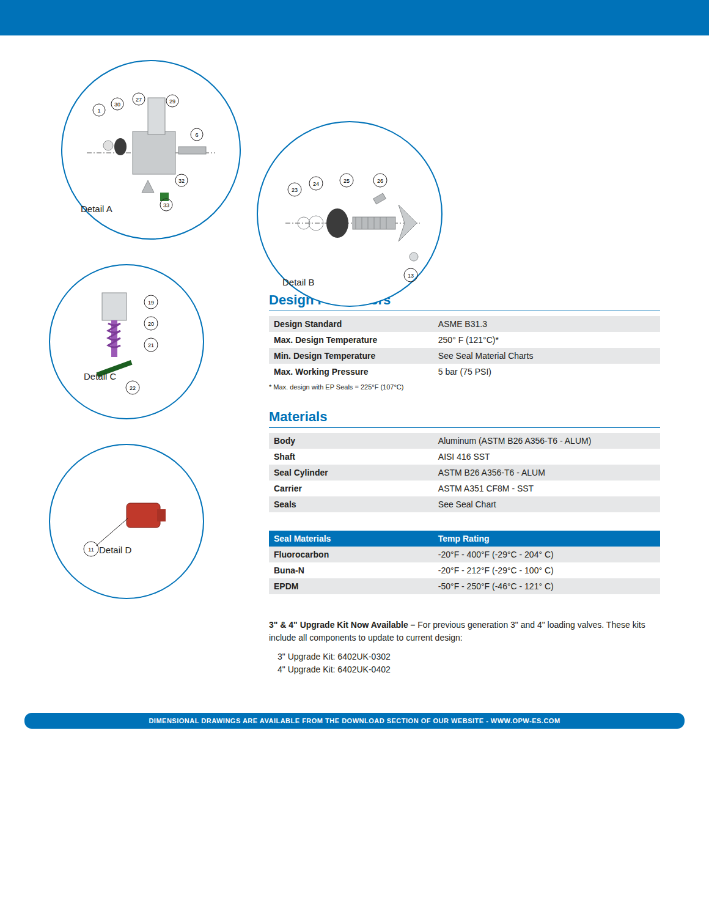1 30 27 29 6 32 33 Detail A
19 20 21 22 Detail C
11 Detail D
Design Parameters
| Design Standard | ASME B31.3 |
| Max. Design Temperature | 250° F (121°C)* |
| Min. Design Temperature | See Seal Material Charts |
| Max. Working Pressure | 5 bar (75 PSI) |
* Max. design with EP Seals = 225°F (107°C)
Materials
| Body | Aluminum (ASTM B26 A356-T6 - ALUM) |
| Shaft | AISI 416 SST |
| Seal Cylinder | ASTM B26 A356-T6 - ALUM |
| Carrier | ASTM A351 CF8M - SST |
| Seals | See Seal Chart |
| Seal Materials | Temp Rating |
| Fluorocarbon | -20°F - 400°F (-29°C - 204° C) |
| Buna-N | -20°F - 212°F (-29°C - 100° C) |
| EPDM | -50°F - 250°F (-46°C - 121° C) |
3" & 4" Upgrade Kit Now Available – For previous generation 3" and 4" loading valves. These kits include all components to update to current design:
3" Upgrade Kit: 6402UK-0302
4" Upgrade Kit: 6402UK-0402
23 24 25 26 13 Detail B
DIMENSIONAL DRAWINGS ARE AVAILABLE FROM THE DOWNLOAD SECTION OF OUR WEBSITE - WWW.OPW-ES.COM